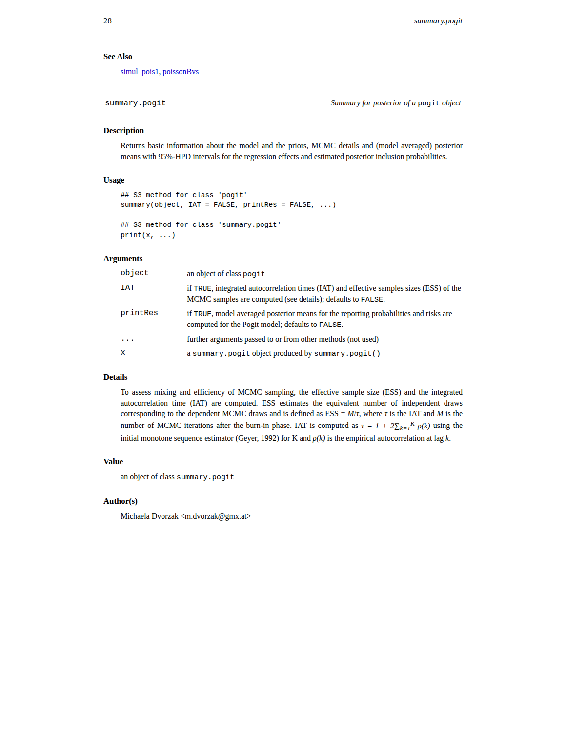28 summary.pogit
See Also
simul_pois1, poissonBvs
summary.pogit Summary for posterior of a pogit object
Description
Returns basic information about the model and the priors, MCMC details and (model averaged) posterior means with 95%-HPD intervals for the regression effects and estimated posterior inclusion probabilities.
Usage
## S3 method for class 'pogit'
summary(object, IAT = FALSE, printRes = FALSE, ...)

## S3 method for class 'summary.pogit'
print(x, ...)
Arguments
object
an object of class pogit
IAT
if TRUE, integrated autocorrelation times (IAT) and effective samples sizes (ESS) of the MCMC samples are computed (see details); defaults to FALSE.
printRes
if TRUE, model averaged posterior means for the reporting probabilities and risks are computed for the Pogit model; defaults to FALSE.
...
further arguments passed to or from other methods (not used)
x
a summary.pogit object produced by summary.pogit()
Details
To assess mixing and efficiency of MCMC sampling, the effective sample size (ESS) and the integrated autocorrelation time (IAT) are computed. ESS estimates the equivalent number of independent draws corresponding to the dependent MCMC draws and is defined as ESS = M/τ, where τ is the IAT and M is the number of MCMC iterations after the burn-in phase. IAT is computed as τ = 1 + 2∑k=1K ρ(k) using the initial monotone sequence estimator (Geyer, 1992) for K and ρ(k) is the empirical autocorrelation at lag k.
Value
an object of class summary.pogit
Author(s)
Michaela Dvorzak <m.dvorzak@gmx.at>